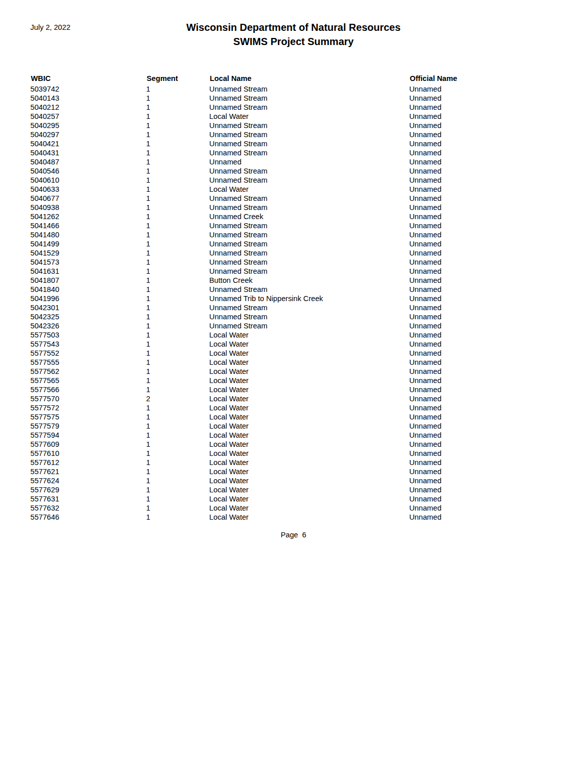July 2, 2022
Wisconsin Department of Natural Resources
SWIMS Project Summary
| WBIC | Segment | Local Name | Official Name |
| --- | --- | --- | --- |
| 5039742 | 1 | Unnamed Stream | Unnamed |
| 5040143 | 1 | Unnamed Stream | Unnamed |
| 5040212 | 1 | Unnamed Stream | Unnamed |
| 5040257 | 1 | Local Water | Unnamed |
| 5040295 | 1 | Unnamed Stream | Unnamed |
| 5040297 | 1 | Unnamed Stream | Unnamed |
| 5040421 | 1 | Unnamed Stream | Unnamed |
| 5040431 | 1 | Unnamed Stream | Unnamed |
| 5040487 | 1 | Unnamed | Unnamed |
| 5040546 | 1 | Unnamed Stream | Unnamed |
| 5040610 | 1 | Unnamed Stream | Unnamed |
| 5040633 | 1 | Local Water | Unnamed |
| 5040677 | 1 | Unnamed Stream | Unnamed |
| 5040938 | 1 | Unnamed Stream | Unnamed |
| 5041262 | 1 | Unnamed Creek | Unnamed |
| 5041466 | 1 | Unnamed Stream | Unnamed |
| 5041480 | 1 | Unnamed Stream | Unnamed |
| 5041499 | 1 | Unnamed Stream | Unnamed |
| 5041529 | 1 | Unnamed Stream | Unnamed |
| 5041573 | 1 | Unnamed Stream | Unnamed |
| 5041631 | 1 | Unnamed Stream | Unnamed |
| 5041807 | 1 | Button Creek | Unnamed |
| 5041840 | 1 | Unnamed Stream | Unnamed |
| 5041996 | 1 | Unnamed Trib to Nippersink Creek | Unnamed |
| 5042301 | 1 | Unnamed Stream | Unnamed |
| 5042325 | 1 | Unnamed Stream | Unnamed |
| 5042326 | 1 | Unnamed Stream | Unnamed |
| 5577503 | 1 | Local Water | Unnamed |
| 5577543 | 1 | Local Water | Unnamed |
| 5577552 | 1 | Local Water | Unnamed |
| 5577555 | 1 | Local Water | Unnamed |
| 5577562 | 1 | Local Water | Unnamed |
| 5577565 | 1 | Local Water | Unnamed |
| 5577566 | 1 | Local Water | Unnamed |
| 5577570 | 2 | Local Water | Unnamed |
| 5577572 | 1 | Local Water | Unnamed |
| 5577575 | 1 | Local Water | Unnamed |
| 5577579 | 1 | Local Water | Unnamed |
| 5577594 | 1 | Local Water | Unnamed |
| 5577609 | 1 | Local Water | Unnamed |
| 5577610 | 1 | Local Water | Unnamed |
| 5577612 | 1 | Local Water | Unnamed |
| 5577621 | 1 | Local Water | Unnamed |
| 5577624 | 1 | Local Water | Unnamed |
| 5577629 | 1 | Local Water | Unnamed |
| 5577631 | 1 | Local Water | Unnamed |
| 5577632 | 1 | Local Water | Unnamed |
| 5577646 | 1 | Local Water | Unnamed |
Page 6